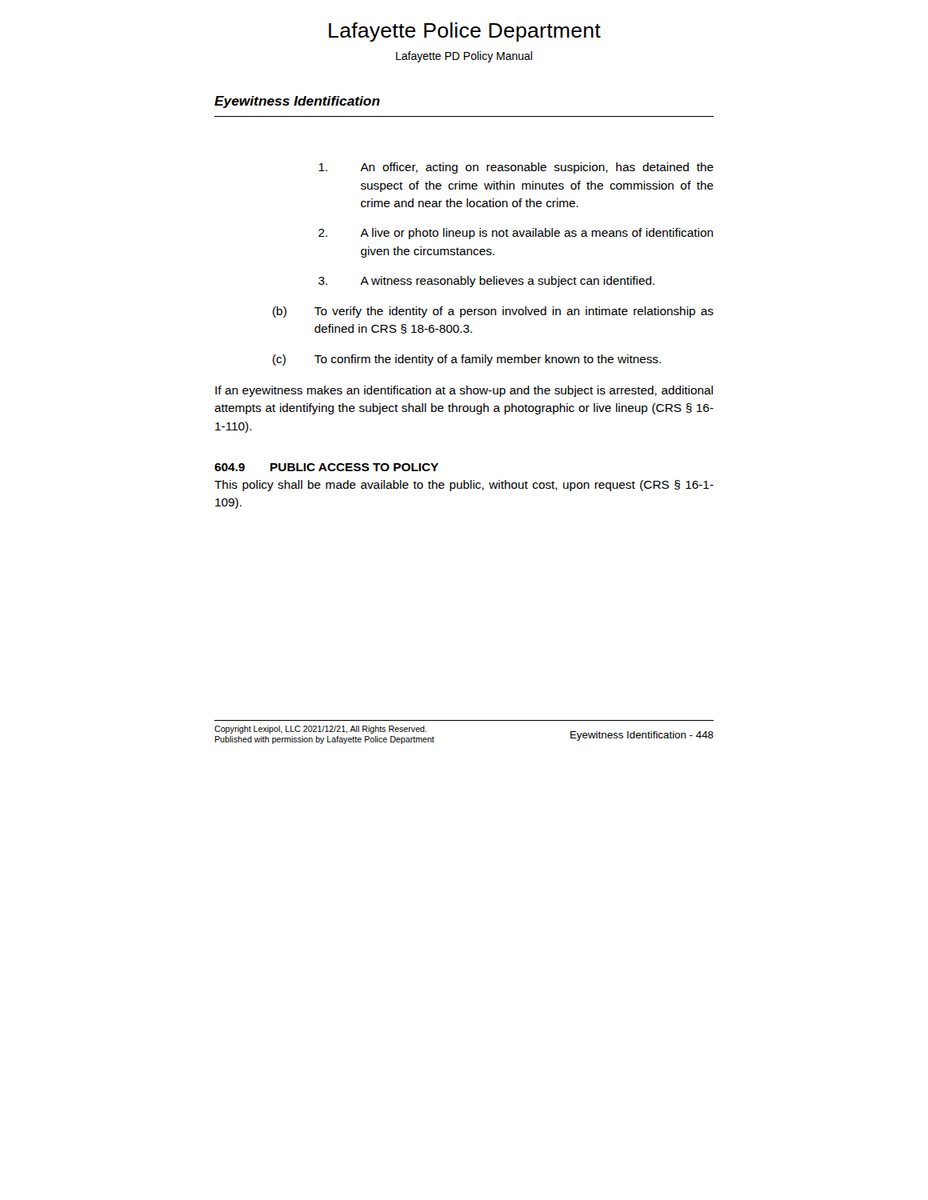Lafayette Police Department
Lafayette PD Policy Manual
Eyewitness Identification
1. An officer, acting on reasonable suspicion, has detained the suspect of the crime within minutes of the commission of the crime and near the location of the crime.
2. A live or photo lineup is not available as a means of identification given the circumstances.
3. A witness reasonably believes a subject can identified.
(b) To verify the identity of a person involved in an intimate relationship as defined in CRS § 18-6-800.3.
(c) To confirm the identity of a family member known to the witness.
If an eyewitness makes an identification at a show-up and the subject is arrested, additional attempts at identifying the subject shall be through a photographic or live lineup (CRS § 16-1-110).
604.9 PUBLIC ACCESS TO POLICY
This policy shall be made available to the public, without cost, upon request (CRS § 16-1-109).
Copyright Lexipol, LLC 2021/12/21, All Rights Reserved.
Published with permission by Lafayette Police Department
Eyewitness Identification - 448